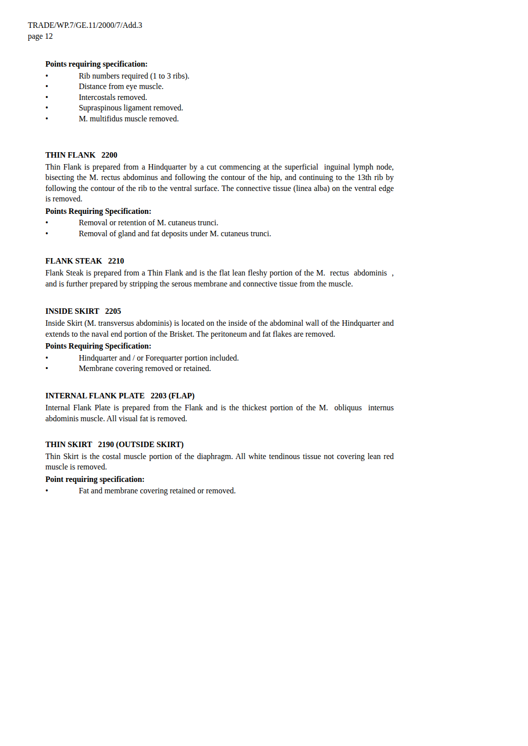TRADE/WP.7/GE.11/2000/7/Add.3
page 12
Points requiring specification:
Rib numbers required (1 to 3 ribs).
Distance from eye muscle.
Intercostals removed.
Supraspinous ligament removed.
M. multifidus muscle removed.
THIN FLANK 2200
Thin Flank is prepared from a Hindquarter by a cut commencing at the superficial inguinal lymph node, bisecting the M. rectus abdominus and following the contour of the hip, and continuing to the 13th rib by following the contour of the rib to the ventral surface. The connective tissue (linea alba) on the ventral edge is removed.
Points Requiring Specification:
Removal or retention of M. cutaneus trunci.
Removal of gland and fat deposits under M. cutaneus trunci.
FLANK STEAK 2210
Flank Steak is prepared from a Thin Flank and is the flat lean fleshy portion of the M. rectus abdominis , and is further prepared by stripping the serous membrane and connective tissue from the muscle.
INSIDE SKIRT 2205
Inside Skirt (M. transversus abdominis) is located on the inside of the abdominal wall of the Hindquarter and extends to the naval end portion of the Brisket. The peritoneum and fat flakes are removed.
Points Requiring Specification:
Hindquarter and / or Forequarter portion included.
Membrane covering removed or retained.
INTERNAL FLANK PLATE 2203 (FLAP)
Internal Flank Plate is prepared from the Flank and is the thickest portion of the M. obliquus internus abdominis muscle. All visual fat is removed.
THIN SKIRT 2190 (OUTSIDE SKIRT)
Thin Skirt is the costal muscle portion of the diaphragm. All white tendinous tissue not covering lean red muscle is removed.
Point requiring specification:
Fat and membrane covering retained or removed.